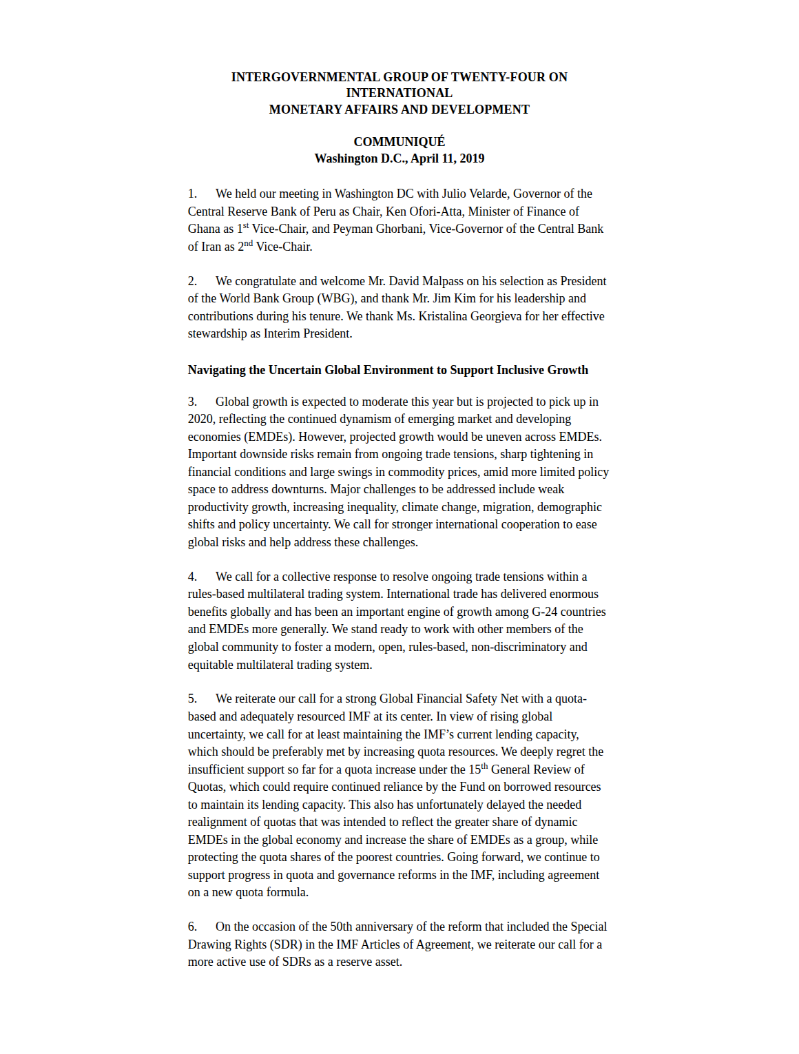INTERGOVERNMENTAL GROUP OF TWENTY-FOUR ON INTERNATIONAL
MONETARY AFFAIRS AND DEVELOPMENT
COMMUNIQUÉWashington D.C., April 11, 2019
1. We held our meeting in Washington DC with Julio Velarde, Governor of the Central Reserve Bank of Peru as Chair, Ken Ofori-Atta, Minister of Finance of Ghana as 1st Vice-Chair, and Peyman Ghorbani, Vice-Governor of the Central Bank of Iran as 2nd Vice-Chair.
2. We congratulate and welcome Mr. David Malpass on his selection as President of the World Bank Group (WBG), and thank Mr. Jim Kim for his leadership and contributions during his tenure. We thank Ms. Kristalina Georgieva for her effective stewardship as Interim President.
Navigating the Uncertain Global Environment to Support Inclusive Growth
3. Global growth is expected to moderate this year but is projected to pick up in 2020, reflecting the continued dynamism of emerging market and developing economies (EMDEs). However, projected growth would be uneven across EMDEs. Important downside risks remain from ongoing trade tensions, sharp tightening in financial conditions and large swings in commodity prices, amid more limited policy space to address downturns. Major challenges to be addressed include weak productivity growth, increasing inequality, climate change, migration, demographic shifts and policy uncertainty. We call for stronger international cooperation to ease global risks and help address these challenges.
4. We call for a collective response to resolve ongoing trade tensions within a rules-based multilateral trading system. International trade has delivered enormous benefits globally and has been an important engine of growth among G-24 countries and EMDEs more generally. We stand ready to work with other members of the global community to foster a modern, open, rules-based, non-discriminatory and equitable multilateral trading system.
5. We reiterate our call for a strong Global Financial Safety Net with a quota-based and adequately resourced IMF at its center. In view of rising global uncertainty, we call for at least maintaining the IMF’s current lending capacity, which should be preferably met by increasing quota resources. We deeply regret the insufficient support so far for a quota increase under the 15th General Review of Quotas, which could require continued reliance by the Fund on borrowed resources to maintain its lending capacity. This also has unfortunately delayed the needed realignment of quotas that was intended to reflect the greater share of dynamic EMDEs in the global economy and increase the share of EMDEs as a group, while protecting the quota shares of the poorest countries. Going forward, we continue to support progress in quota and governance reforms in the IMF, including agreement on a new quota formula.
6. On the occasion of the 50th anniversary of the reform that included the Special Drawing Rights (SDR) in the IMF Articles of Agreement, we reiterate our call for a more active use of SDRs as a reserve asset.